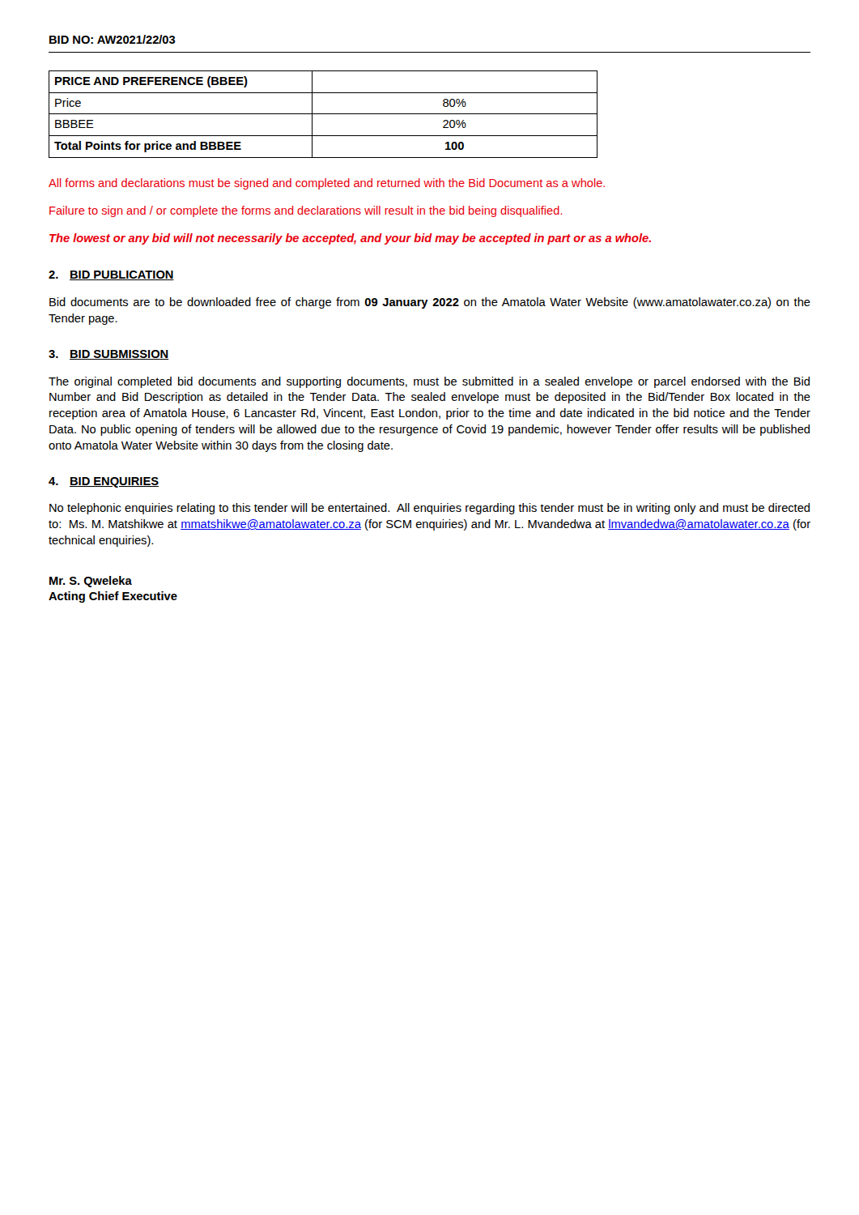BID NO: AW2021/22/03
| PRICE AND PREFERENCE (BBEE) | |
| Price | 80% |
| BBBEE | 20% |
| Total Points for price and BBBEE | 100 |
All forms and declarations must be signed and completed and returned with the Bid Document as a whole.
Failure to sign and / or complete the forms and declarations will result in the bid being disqualified.
The lowest or any bid will not necessarily be accepted, and your bid may be accepted in part or as a whole.
2. BID PUBLICATION
Bid documents are to be downloaded free of charge from 09 January 2022 on the Amatola Water Website (www.amatolawater.co.za) on the Tender page.
3. BID SUBMISSION
The original completed bid documents and supporting documents, must be submitted in a sealed envelope or parcel endorsed with the Bid Number and Bid Description as detailed in the Tender Data. The sealed envelope must be deposited in the Bid/Tender Box located in the reception area of Amatola House, 6 Lancaster Rd, Vincent, East London, prior to the time and date indicated in the bid notice and the Tender Data. No public opening of tenders will be allowed due to the resurgence of Covid 19 pandemic, however Tender offer results will be published onto Amatola Water Website within 30 days from the closing date.
4. BID ENQUIRIES
No telephonic enquiries relating to this tender will be entertained. All enquiries regarding this tender must be in writing only and must be directed to: Ms. M. Matshikwe at mmatshikwe@amatolawater.co.za (for SCM enquiries) and Mr. L. Mvandedwa at lmvandedwa@amatolawater.co.za (for technical enquiries).
Mr. S. Qweleka
Acting Chief Executive